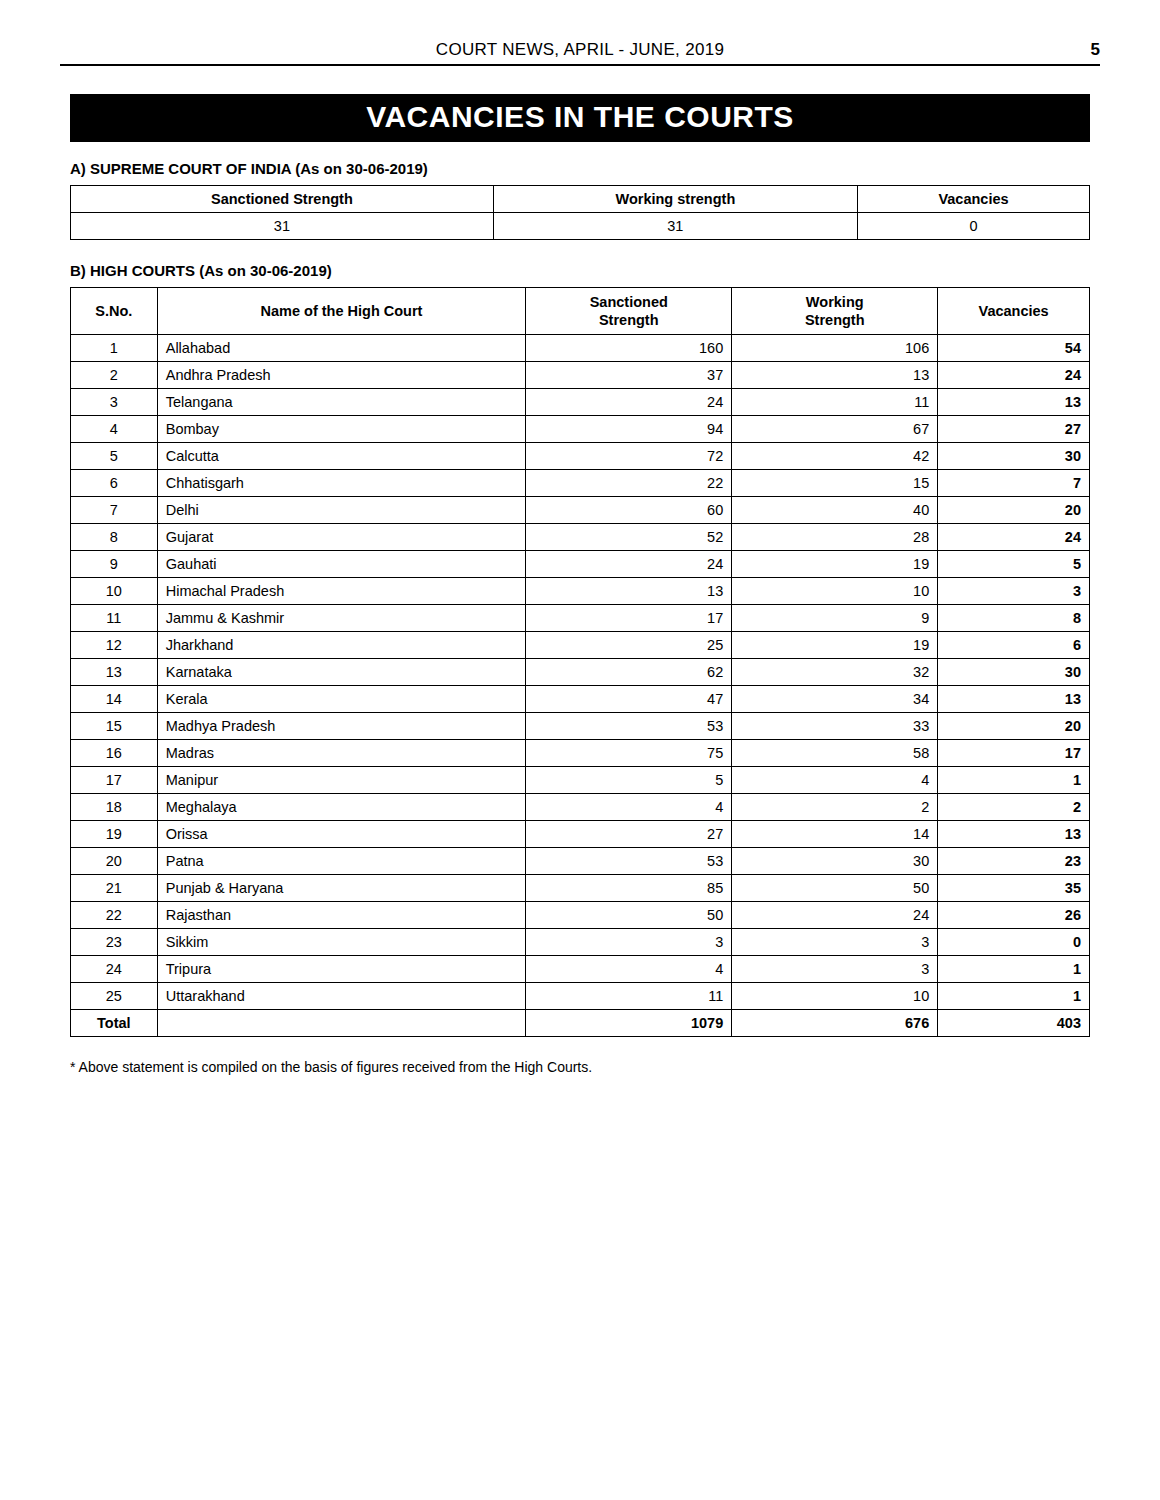COURT NEWS, APRIL - JUNE, 2019
5
VACANCIES IN THE COURTS
A) SUPREME COURT OF INDIA (As on 30-06-2019)
| Sanctioned Strength | Working strength | Vacancies |
| --- | --- | --- |
| 31 | 31 | 0 |
B) HIGH COURTS (As on 30-06-2019)
| S.No. | Name of the High Court | Sanctioned Strength | Working Strength | Vacancies |
| --- | --- | --- | --- | --- |
| 1 | Allahabad | 160 | 106 | 54 |
| 2 | Andhra Pradesh | 37 | 13 | 24 |
| 3 | Telangana | 24 | 11 | 13 |
| 4 | Bombay | 94 | 67 | 27 |
| 5 | Calcutta | 72 | 42 | 30 |
| 6 | Chhatisgarh | 22 | 15 | 7 |
| 7 | Delhi | 60 | 40 | 20 |
| 8 | Gujarat | 52 | 28 | 24 |
| 9 | Gauhati | 24 | 19 | 5 |
| 10 | Himachal Pradesh | 13 | 10 | 3 |
| 11 | Jammu & Kashmir | 17 | 9 | 8 |
| 12 | Jharkhand | 25 | 19 | 6 |
| 13 | Karnataka | 62 | 32 | 30 |
| 14 | Kerala | 47 | 34 | 13 |
| 15 | Madhya Pradesh | 53 | 33 | 20 |
| 16 | Madras | 75 | 58 | 17 |
| 17 | Manipur | 5 | 4 | 1 |
| 18 | Meghalaya | 4 | 2 | 2 |
| 19 | Orissa | 27 | 14 | 13 |
| 20 | Patna | 53 | 30 | 23 |
| 21 | Punjab & Haryana | 85 | 50 | 35 |
| 22 | Rajasthan | 50 | 24 | 26 |
| 23 | Sikkim | 3 | 3 | 0 |
| 24 | Tripura | 4 | 3 | 1 |
| 25 | Uttarakhand | 11 | 10 | 1 |
| Total | | 1079 | 676 | 403 |
* Above statement is compiled on the basis of figures received from the High Courts.